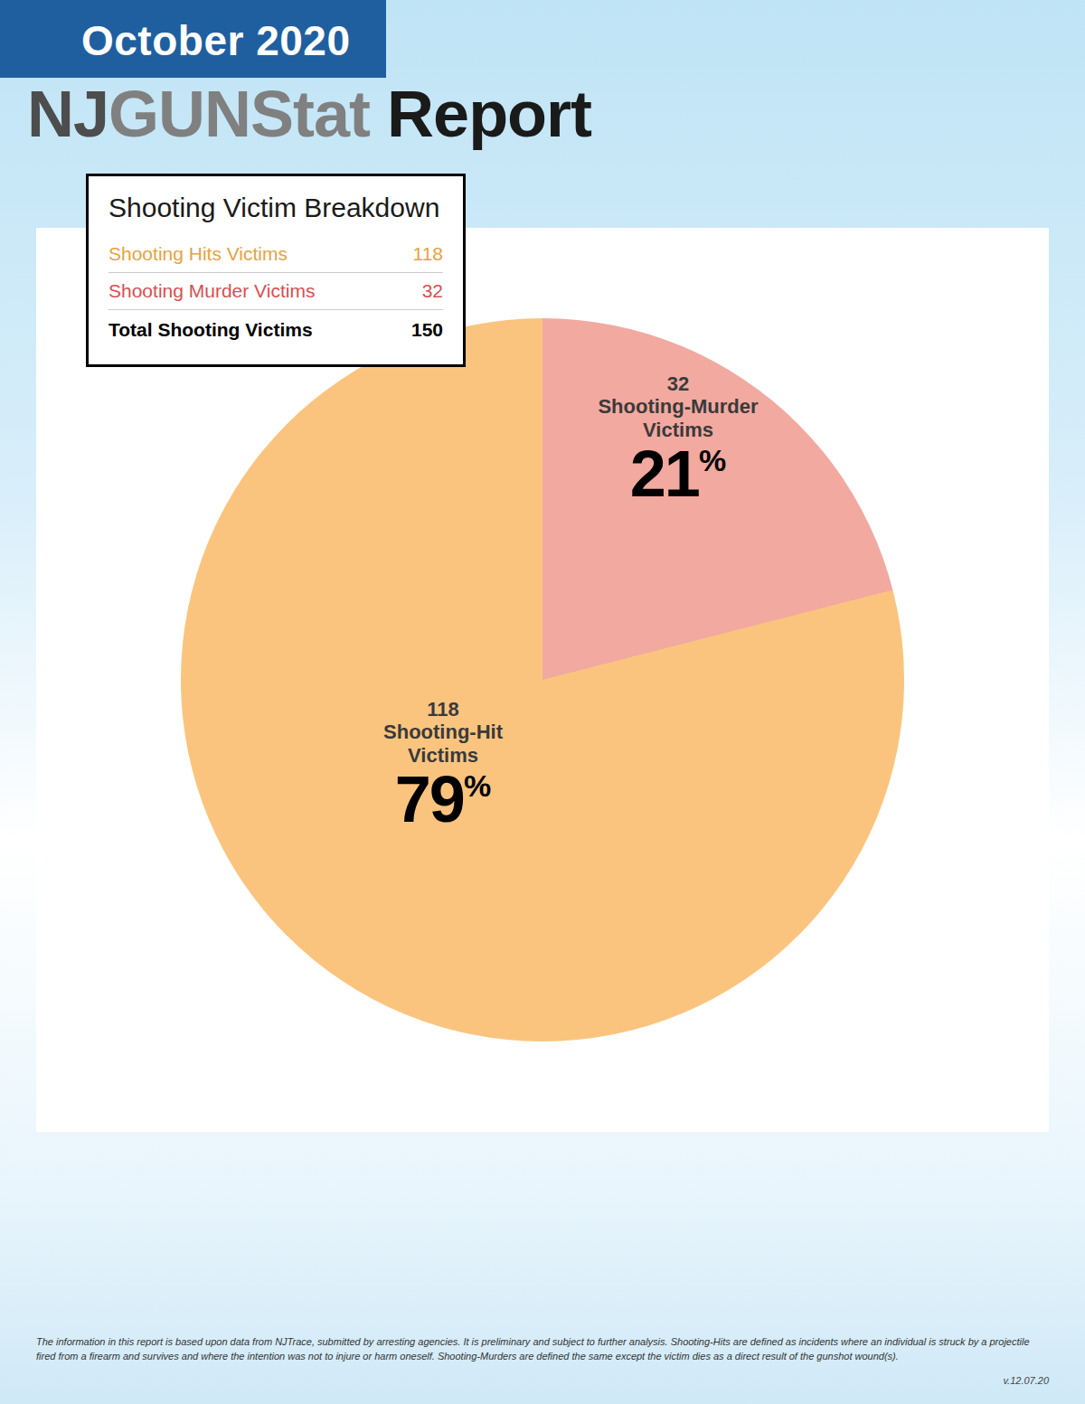October 2020
NJ GUN Stat Report
Shooting Victim Breakdown
| Shooting Hits Victims | 118 |
| Shooting Murder Victims | 32 |
| Total Shooting Victims | 150 |
32
Shooting-Murder
Victims 21%
118
Shooting-Hit
Victims 79%
The information in this report is based upon data from NJTrace, submitted by arresting agencies. It is preliminary and subject to further analysis. Shooting-Hits are defined as incidents where an individual is struck by a projectile fired from a firearm and survives and where the intention was not to injure or harm oneself. Shooting-Murders are defined the same except the victim dies as a direct result of the gunshot wound(s).
v.12.07.20